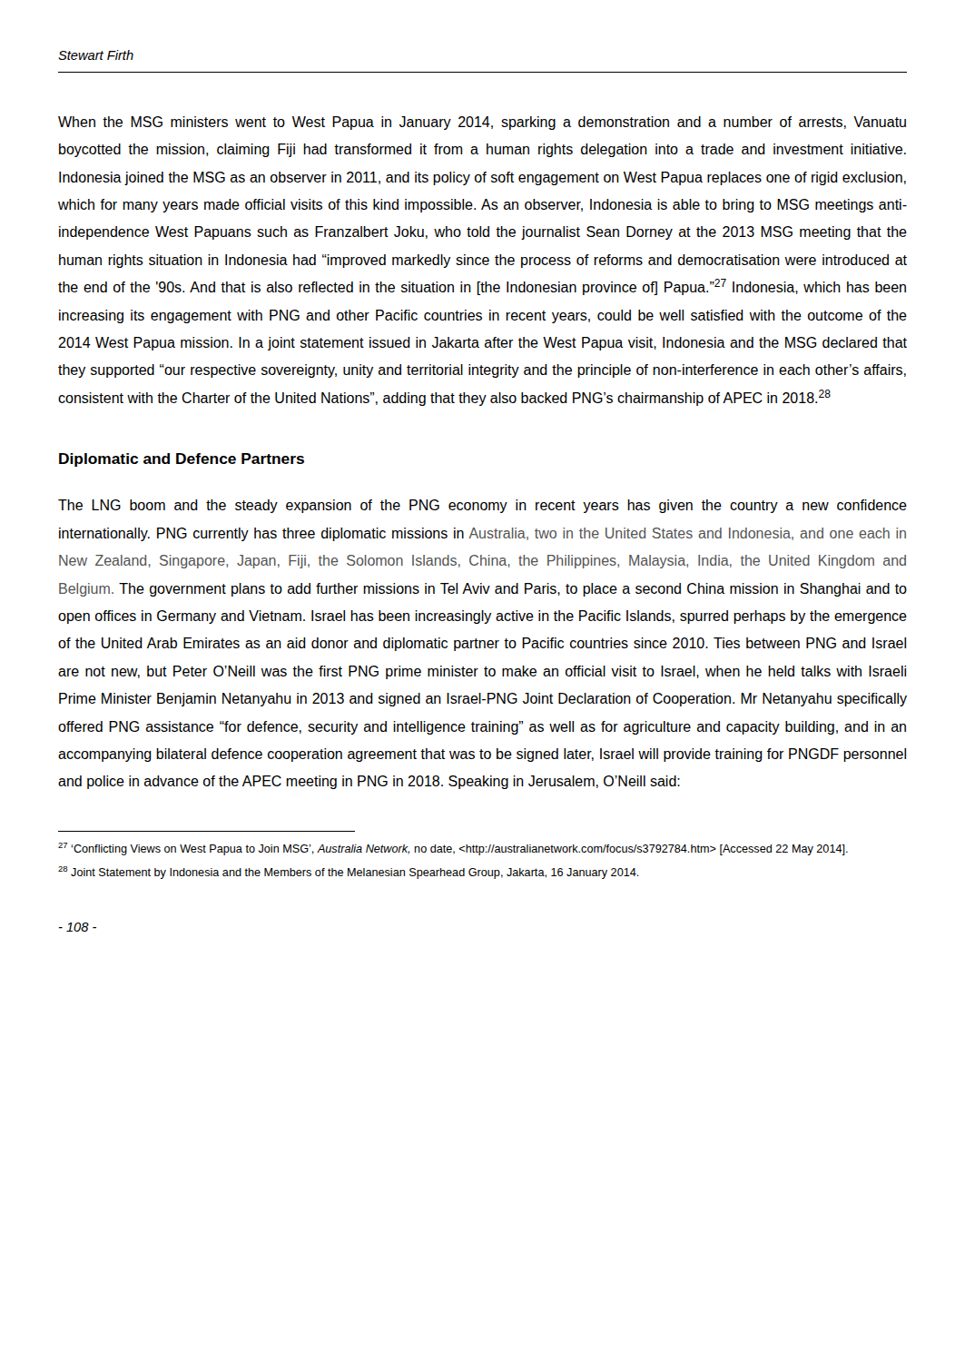Stewart Firth
When the MSG ministers went to West Papua in January 2014, sparking a demonstration and a number of arrests, Vanuatu boycotted the mission, claiming Fiji had transformed it from a human rights delegation into a trade and investment initiative. Indonesia joined the MSG as an observer in 2011, and its policy of soft engagement on West Papua replaces one of rigid exclusion, which for many years made official visits of this kind impossible. As an observer, Indonesia is able to bring to MSG meetings anti-independence West Papuans such as Franzalbert Joku, who told the journalist Sean Dorney at the 2013 MSG meeting that the human rights situation in Indonesia had “improved markedly since the process of reforms and democratisation were introduced at the end of the '90s. And that is also reflected in the situation in [the Indonesian province of] Papua.”27 Indonesia, which has been increasing its engagement with PNG and other Pacific countries in recent years, could be well satisfied with the outcome of the 2014 West Papua mission. In a joint statement issued in Jakarta after the West Papua visit, Indonesia and the MSG declared that they supported “our respective sovereignty, unity and territorial integrity and the principle of non-interference in each other’s affairs, consistent with the Charter of the United Nations”, adding that they also backed PNG’s chairmanship of APEC in 2018.28
Diplomatic and Defence Partners
The LNG boom and the steady expansion of the PNG economy in recent years has given the country a new confidence internationally. PNG currently has three diplomatic missions in Australia, two in the United States and Indonesia, and one each in New Zealand, Singapore, Japan, Fiji, the Solomon Islands, China, the Philippines, Malaysia, India, the United Kingdom and Belgium. The government plans to add further missions in Tel Aviv and Paris, to place a second China mission in Shanghai and to open offices in Germany and Vietnam. Israel has been increasingly active in the Pacific Islands, spurred perhaps by the emergence of the United Arab Emirates as an aid donor and diplomatic partner to Pacific countries since 2010. Ties between PNG and Israel are not new, but Peter O’Neill was the first PNG prime minister to make an official visit to Israel, when he held talks with Israeli Prime Minister Benjamin Netanyahu in 2013 and signed an Israel-PNG Joint Declaration of Cooperation. Mr Netanyahu specifically offered PNG assistance “for defence, security and intelligence training” as well as for agriculture and capacity building, and in an accompanying bilateral defence cooperation agreement that was to be signed later, Israel will provide training for PNGDF personnel and police in advance of the APEC meeting in PNG in 2018. Speaking in Jerusalem, O’Neill said:
27 ‘Conflicting Views on West Papua to Join MSG’, Australia Network, no date, <http://australianetwork.com/focus/s3792784.htm> [Accessed 22 May 2014].
28 Joint Statement by Indonesia and the Members of the Melanesian Spearhead Group, Jakarta, 16 January 2014.
- 108 -